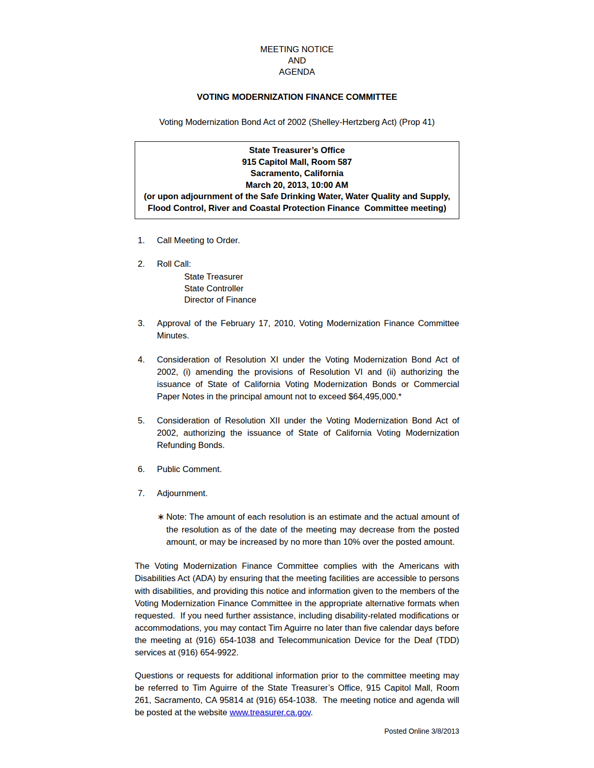MEETING NOTICE
AND
AGENDA
VOTING MODERNIZATION FINANCE COMMITTEE
Voting Modernization Bond Act of 2002 (Shelley-Hertzberg Act) (Prop 41)
State Treasurer’s Office
915 Capitol Mall, Room 587
Sacramento, California
March 20, 2013, 10:00 AM
(or upon adjournment of the Safe Drinking Water, Water Quality and Supply, Flood Control, River and Coastal Protection Finance Committee meeting)
Call Meeting to Order.
Roll Call:
State Treasurer
State Controller
Director of Finance
Approval of the February 17, 2010, Voting Modernization Finance Committee Minutes.
Consideration of Resolution XI under the Voting Modernization Bond Act of 2002, (i) amending the provisions of Resolution VI and (ii) authorizing the issuance of State of California Voting Modernization Bonds or Commercial Paper Notes in the principal amount not to exceed $64,495,000.*
Consideration of Resolution XII under the Voting Modernization Bond Act of 2002, authorizing the issuance of State of California Voting Modernization Refunding Bonds.
Public Comment.
Adjournment.
∗Note: The amount of each resolution is an estimate and the actual amount of the resolution as of the date of the meeting may decrease from the posted amount, or may be increased by no more than 10% over the posted amount.
The Voting Modernization Finance Committee complies with the Americans with Disabilities Act (ADA) by ensuring that the meeting facilities are accessible to persons with disabilities, and providing this notice and information given to the members of the Voting Modernization Finance Committee in the appropriate alternative formats when requested. If you need further assistance, including disability-related modifications or accommodations, you may contact Tim Aguirre no later than five calendar days before the meeting at (916) 654-1038 and Telecommunication Device for the Deaf (TDD) services at (916) 654-9922.
Questions or requests for additional information prior to the committee meeting may be referred to Tim Aguirre of the State Treasurer’s Office, 915 Capitol Mall, Room 261, Sacramento, CA 95814 at (916) 654-1038. The meeting notice and agenda will be posted at the website www.treasurer.ca.gov.
Posted Online 3/8/2013